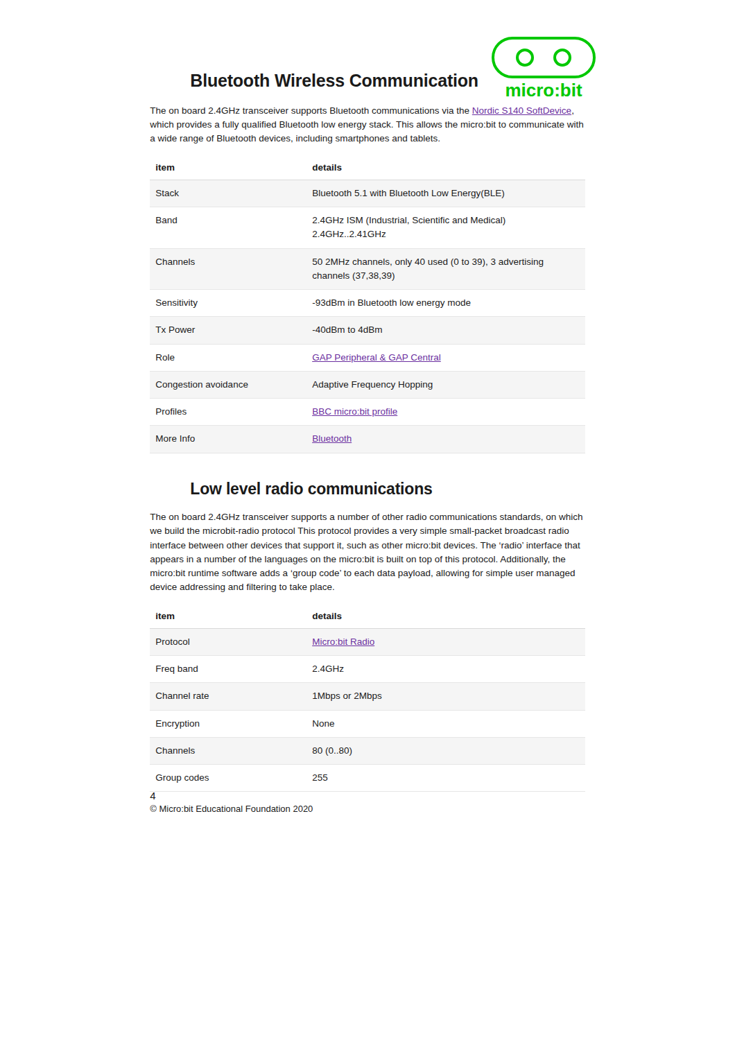micro:bit
Bluetooth Wireless Communication
The on board 2.4GHz transceiver supports Bluetooth communications via the Nordic S140 SoftDevice, which provides a fully qualified Bluetooth low energy stack. This allows the micro:bit to communicate with a wide range of Bluetooth devices, including smartphones and tablets.
| item | details |
| --- | --- |
| Stack | Bluetooth 5.1 with Bluetooth Low Energy(BLE) |
| Band | 2.4GHz ISM (Industrial, Scientific and Medical) 2.4GHz..2.41GHz |
| Channels | 50 2MHz channels, only 40 used (0 to 39), 3 advertising channels (37,38,39) |
| Sensitivity | -93dBm in Bluetooth low energy mode |
| Tx Power | -40dBm to 4dBm |
| Role | GAP Peripheral & GAP Central |
| Congestion avoidance | Adaptive Frequency Hopping |
| Profiles | BBC micro:bit profile |
| More Info | Bluetooth |
Low level radio communications
The on board 2.4GHz transceiver supports a number of other radio communications standards, on which we build the microbit-radio protocol This protocol provides a very simple small-packet broadcast radio interface between other devices that support it, such as other micro:bit devices. The ‘radio’ interface that appears in a number of the languages on the micro:bit is built on top of this protocol. Additionally, the micro:bit runtime software adds a ‘group code’ to each data payload, allowing for simple user managed device addressing and filtering to take place.
| item | details |
| --- | --- |
| Protocol | Micro:bit Radio |
| Freq band | 2.4GHz |
| Channel rate | 1Mbps or 2Mbps |
| Encryption | None |
| Channels | 80 (0..80) |
| Group codes | 255 |
4
© Micro:bit Educational Foundation 2020